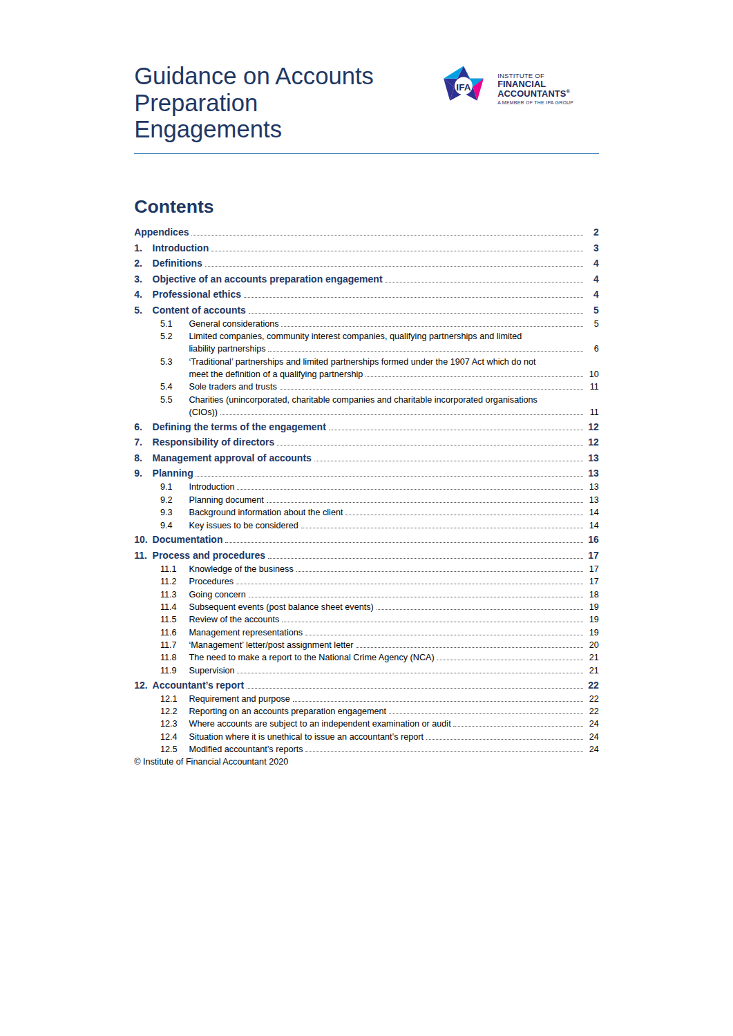IFA
INSTITUTE OF
FINANCIAL
ACCOUNTANTS®
A MEMBER OF THE IPA GROUP
Guidance on Accounts Preparation
Engagements
Contents
Appendices 2
1. Introduction 3
2. Definitions 4
3. Objective of an accounts preparation engagement 4
4. Professional ethics 4
5. Content of accounts 5
5.1 General considerations 5
5.2
Limited companies, community interest companies, qualifying partnerships and limited
liability partnerships 6
5.3
‘Traditional’ partnerships and limited partnerships formed under the 1907 Act which do not
meet the definition of a qualifying partnership 10
5.4 Sole traders and trusts 11
5.5
Charities (unincorporated, charitable companies and charitable incorporated organisations
(CIOs)) 11
6. Defining the terms of the engagement 12
7. Responsibility of directors 12
8. Management approval of accounts 13
9. Planning 13
9.1 Introduction 13
9.2 Planning document 13
9.3 Background information about the client 14
9.4 Key issues to be considered 14
10. Documentation 16
11. Process and procedures 17
11.1 Knowledge of the business 17
11.2 Procedures 17
11.3 Going concern 18
11.4 Subsequent events (post balance sheet events) 19
11.5 Review of the accounts 19
11.6 Management representations 19
11.7 ‘Management’ letter/post assignment letter 20
11.8 The need to make a report to the National Crime Agency (NCA) 21
11.9 Supervision 21
12. Accountant’s report 22
12.1 Requirement and purpose 22
12.2 Reporting on an accounts preparation engagement 22
12.3 Where accounts are subject to an independent examination or audit 24
12.4 Situation where it is unethical to issue an accountant’s report 24
12.5 Modified accountant’s reports 24
© Institute of Financial Accountant 2020